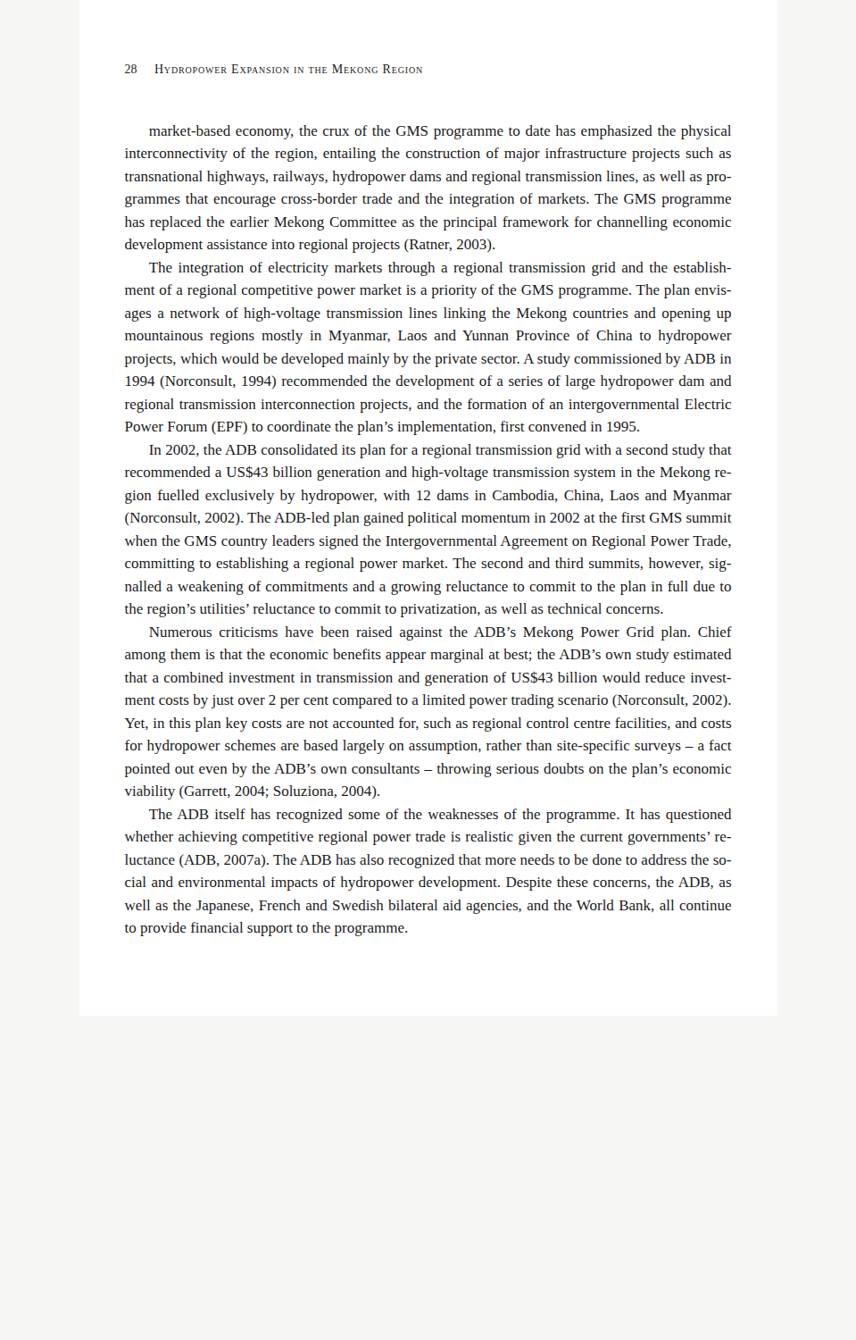28 Hydropower Expansion in the Mekong Region
market-based economy, the crux of the GMS programme to date has emphasized the physical interconnectivity of the region, entailing the construction of major infrastructure projects such as transnational highways, railways, hydropower dams and regional transmission lines, as well as programmes that encourage cross-border trade and the integration of markets. The GMS programme has replaced the earlier Mekong Committee as the principal framework for channelling economic development assistance into regional projects (Ratner, 2003).
The integration of electricity markets through a regional transmission grid and the establishment of a regional competitive power market is a priority of the GMS programme. The plan envisages a network of high-voltage transmission lines linking the Mekong countries and opening up mountainous regions mostly in Myanmar, Laos and Yunnan Province of China to hydropower projects, which would be developed mainly by the private sector. A study commissioned by ADB in 1994 (Norconsult, 1994) recommended the development of a series of large hydropower dam and regional transmission interconnection projects, and the formation of an intergovernmental Electric Power Forum (EPF) to coordinate the plan’s implementation, first convened in 1995.
In 2002, the ADB consolidated its plan for a regional transmission grid with a second study that recommended a US$43 billion generation and high-voltage transmission system in the Mekong region fuelled exclusively by hydropower, with 12 dams in Cambodia, China, Laos and Myanmar (Norconsult, 2002). The ADB-led plan gained political momentum in 2002 at the first GMS summit when the GMS country leaders signed the Intergovernmental Agreement on Regional Power Trade, committing to establishing a regional power market. The second and third summits, however, signalled a weakening of commitments and a growing reluctance to commit to the plan in full due to the region’s utilities’ reluctance to commit to privatization, as well as technical concerns.
Numerous criticisms have been raised against the ADB’s Mekong Power Grid plan. Chief among them is that the economic benefits appear marginal at best; the ADB’s own study estimated that a combined investment in transmission and generation of US$43 billion would reduce investment costs by just over 2 per cent compared to a limited power trading scenario (Norconsult, 2002). Yet, in this plan key costs are not accounted for, such as regional control centre facilities, and costs for hydropower schemes are based largely on assumption, rather than site-specific surveys – a fact pointed out even by the ADB’s own consultants – throwing serious doubts on the plan’s economic viability (Garrett, 2004; Soluziona, 2004).
The ADB itself has recognized some of the weaknesses of the programme. It has questioned whether achieving competitive regional power trade is realistic given the current governments’ reluctance (ADB, 2007a). The ADB has also recognized that more needs to be done to address the social and environmental impacts of hydropower development. Despite these concerns, the ADB, as well as the Japanese, French and Swedish bilateral aid agencies, and the World Bank, all continue to provide financial support to the programme.